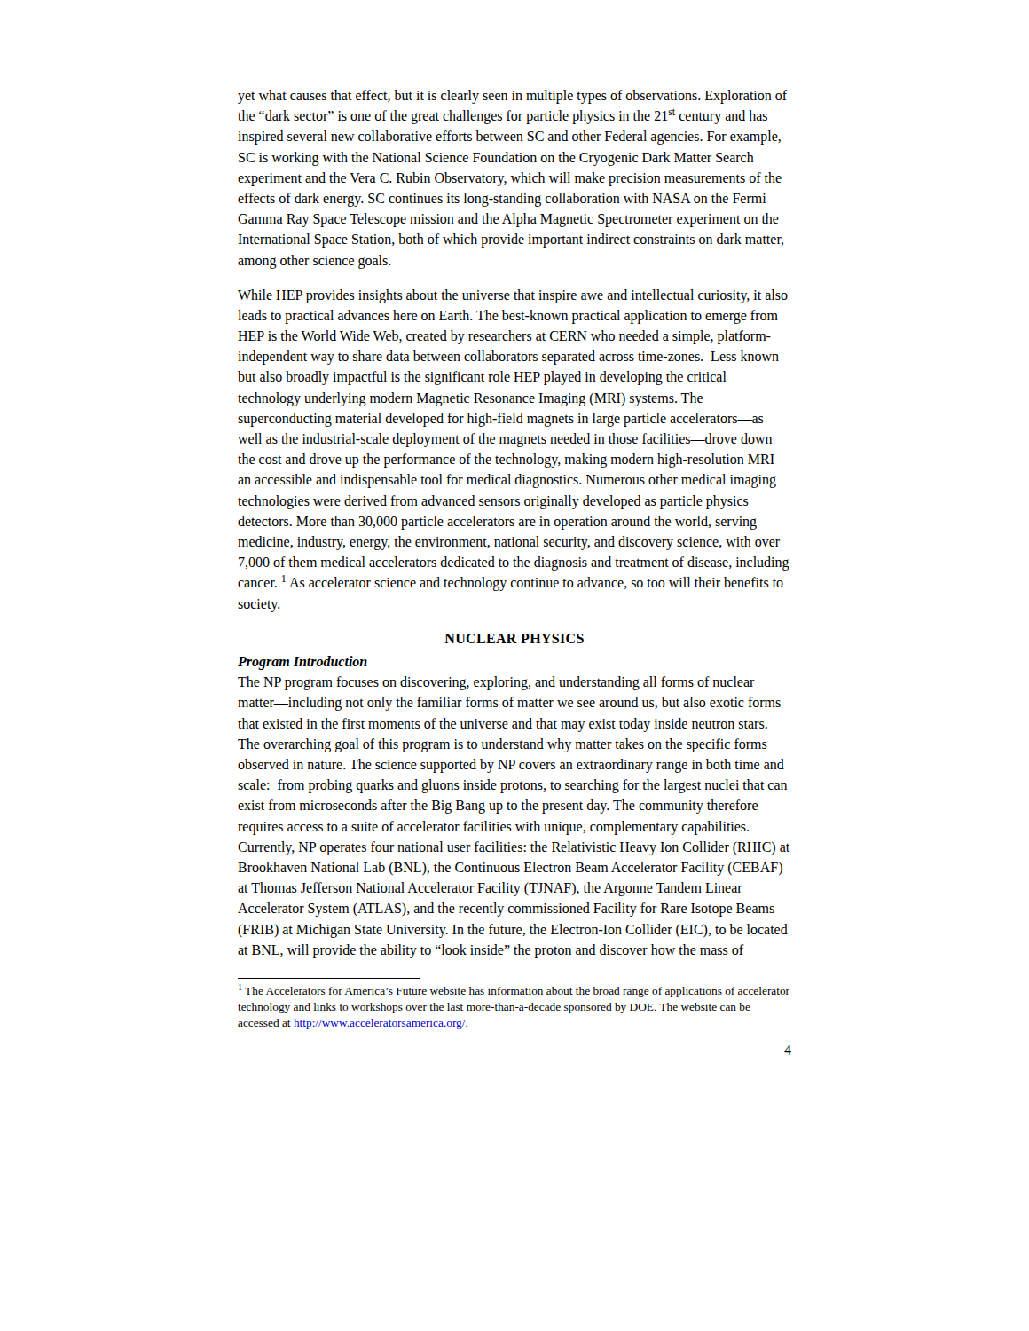yet what causes that effect, but it is clearly seen in multiple types of observations. Exploration of the “dark sector” is one of the great challenges for particle physics in the 21st century and has inspired several new collaborative efforts between SC and other Federal agencies. For example, SC is working with the National Science Foundation on the Cryogenic Dark Matter Search experiment and the Vera C. Rubin Observatory, which will make precision measurements of the effects of dark energy. SC continues its long-standing collaboration with NASA on the Fermi Gamma Ray Space Telescope mission and the Alpha Magnetic Spectrometer experiment on the International Space Station, both of which provide important indirect constraints on dark matter, among other science goals.
While HEP provides insights about the universe that inspire awe and intellectual curiosity, it also leads to practical advances here on Earth. The best-known practical application to emerge from HEP is the World Wide Web, created by researchers at CERN who needed a simple, platform-independent way to share data between collaborators separated across time-zones. Less known but also broadly impactful is the significant role HEP played in developing the critical technology underlying modern Magnetic Resonance Imaging (MRI) systems. The superconducting material developed for high-field magnets in large particle accelerators—as well as the industrial-scale deployment of the magnets needed in those facilities—drove down the cost and drove up the performance of the technology, making modern high-resolution MRI an accessible and indispensable tool for medical diagnostics. Numerous other medical imaging technologies were derived from advanced sensors originally developed as particle physics detectors. More than 30,000 particle accelerators are in operation around the world, serving medicine, industry, energy, the environment, national security, and discovery science, with over 7,000 of them medical accelerators dedicated to the diagnosis and treatment of disease, including cancer. 1 As accelerator science and technology continue to advance, so too will their benefits to society.
NUCLEAR PHYSICS
Program Introduction
The NP program focuses on discovering, exploring, and understanding all forms of nuclear matter—including not only the familiar forms of matter we see around us, but also exotic forms that existed in the first moments of the universe and that may exist today inside neutron stars. The overarching goal of this program is to understand why matter takes on the specific forms observed in nature. The science supported by NP covers an extraordinary range in both time and scale: from probing quarks and gluons inside protons, to searching for the largest nuclei that can exist from microseconds after the Big Bang up to the present day. The community therefore requires access to a suite of accelerator facilities with unique, complementary capabilities. Currently, NP operates four national user facilities: the Relativistic Heavy Ion Collider (RHIC) at Brookhaven National Lab (BNL), the Continuous Electron Beam Accelerator Facility (CEBAF) at Thomas Jefferson National Accelerator Facility (TJNAF), the Argonne Tandem Linear Accelerator System (ATLAS), and the recently commissioned Facility for Rare Isotope Beams (FRIB) at Michigan State University. In the future, the Electron-Ion Collider (EIC), to be located at BNL, will provide the ability to “look inside” the proton and discover how the mass of
1 The Accelerators for America’s Future website has information about the broad range of applications of accelerator technology and links to workshops over the last more-than-a-decade sponsored by DOE. The website can be accessed at http://www.acceleratorsamerica.org/.
4